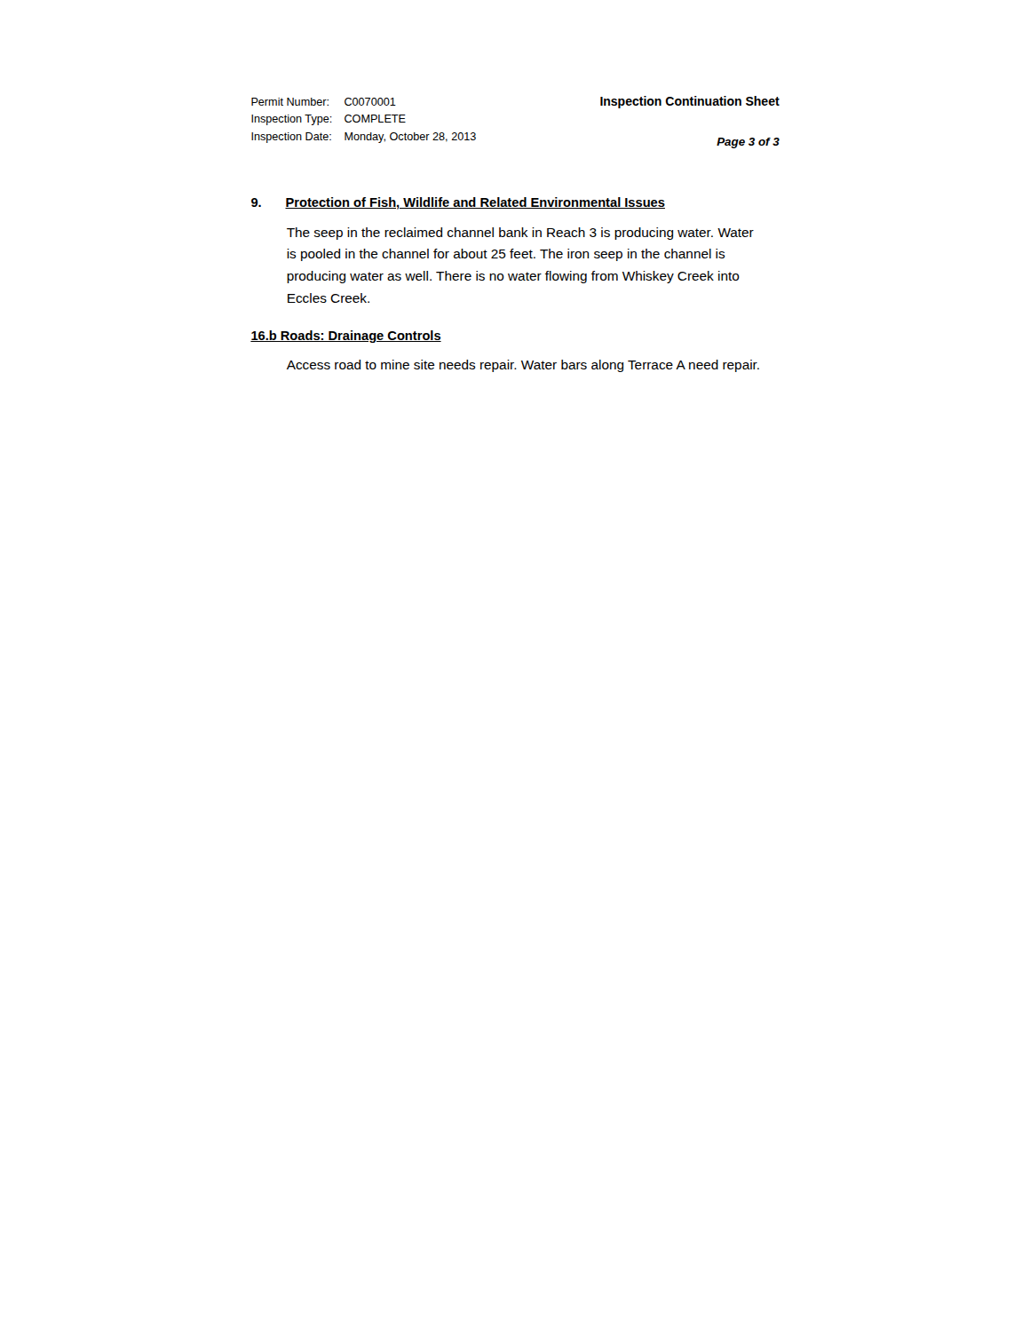Permit Number: C0070001
Inspection Type: COMPLETE
Inspection Date: Monday, October 28, 2013
Inspection Continuation Sheet
Page 3 of 3
9. Protection of Fish, Wildlife and Related Environmental Issues
The seep in the reclaimed channel bank in Reach 3 is producing water. Water is pooled in the channel for about 25 feet. The iron seep in the channel is producing water as well. There is no water flowing from Whiskey Creek into Eccles Creek.
16.b Roads: Drainage Controls
Access road to mine site needs repair. Water bars along Terrace A need repair.